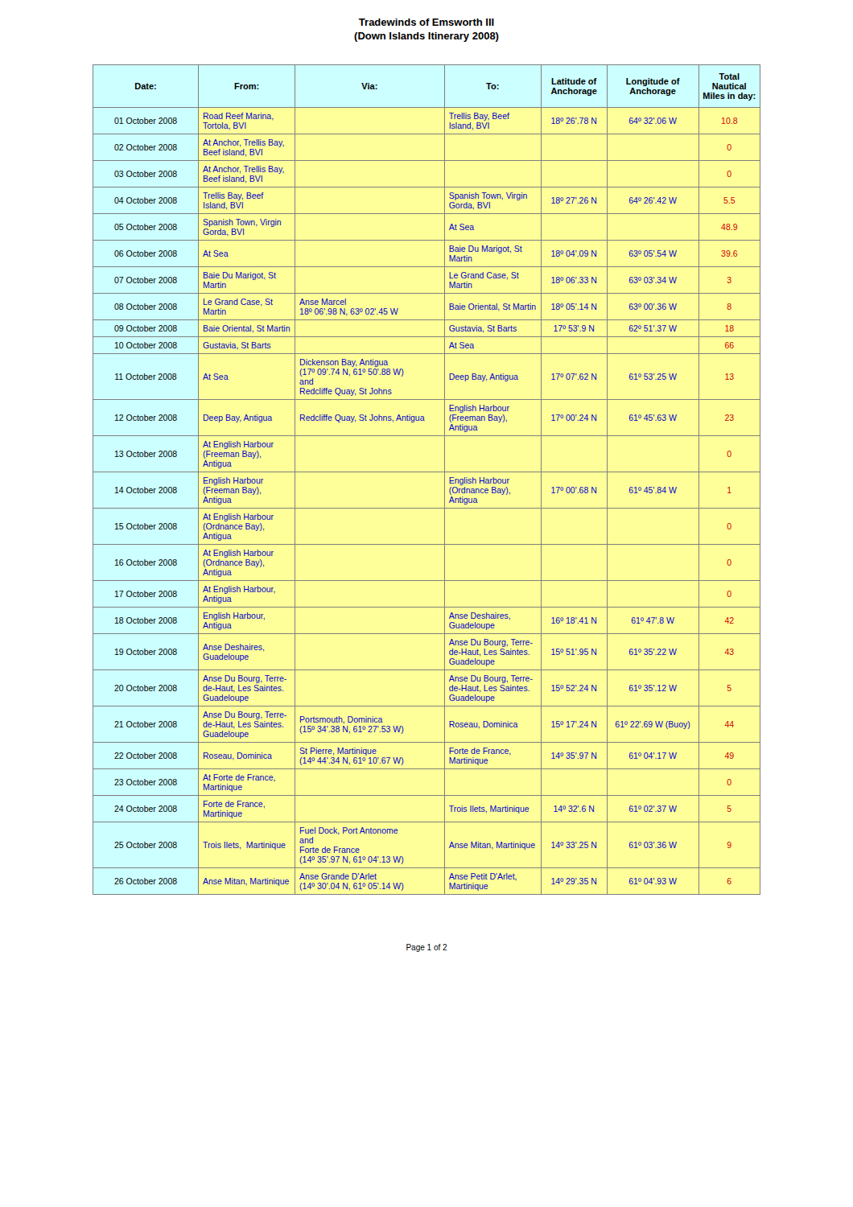Tradewinds of Emsworth III
(Down Islands Itinerary 2008)
| Date: | From: | Via: | To: | Latitude of Anchorage | Longitude of Anchorage | Total Nautical Miles in day: |
| --- | --- | --- | --- | --- | --- | --- |
| 01 October 2008 | Road Reef Marina, Tortola, BVI | | Trellis Bay, Beef Island, BVI | 18º 26'.78 N | 64º 32'.06 W | 10.8 |
| 02 October 2008 | At Anchor, Trellis Bay, Beef island, BVI | | | | | 0 |
| 03 October 2008 | At Anchor, Trellis Bay, Beef island, BVI | | | | | 0 |
| 04 October 2008 | Trellis Bay, Beef Island, BVI | | Spanish Town, Virgin Gorda, BVI | 18º 27'.26 N | 64º 26'.42 W | 5.5 |
| 05 October 2008 | Spanish Town, Virgin Gorda, BVI | | At Sea | | | 48.9 |
| 06 October 2008 | At Sea | | Baie Du Marigot, St Martin | 18º 04'.09 N | 63º 05'.54 W | 39.6 |
| 07 October 2008 | Baie Du Marigot, St Martin | | Le Grand Case, St Martin | 18º 06'.33 N | 63º 03'.34 W | 3 |
| 08 October 2008 | Le Grand Case, St Martin | Anse Marcel 18º 06'.98 N, 63º 02'.45 W | Baie Oriental, St Martin | 18º 05'.14 N | 63º 00'.36 W | 8 |
| 09 October 2008 | Baie Oriental, St Martin | | Gustavia, St Barts | 17º 53'.9 N | 62º 51'.37 W | 18 |
| 10 October 2008 | Gustavia, St Barts | | At Sea | | | 66 |
| 11 October 2008 | At Sea | Dickenson Bay, Antigua (17º 09'.74 N, 61º 50'.88 W) and Redcliffe Quay, St Johns | Deep Bay, Antigua | 17º 07'.62 N | 61º 53'.25 W | 13 |
| 12 October 2008 | Deep Bay, Antigua | Redcliffe Quay, St Johns, Antigua | English Harbour (Freeman Bay), Antigua | 17º 00'.24 N | 61º 45'.63 W | 23 |
| 13 October 2008 | At English Harbour (Freeman Bay), Antigua | | | | | 0 |
| 14 October 2008 | English Harbour (Freeman Bay), Antigua | | English Harbour (Ordnance Bay), Antigua | 17º 00'.68 N | 61º 45'.84 W | 1 |
| 15 October 2008 | At English Harbour (Ordnance Bay), Antigua | | | | | 0 |
| 16 October 2008 | At English Harbour (Ordnance Bay), Antigua | | | | | 0 |
| 17 October 2008 | At English Harbour, Antigua | | | | | 0 |
| 18 October 2008 | English Harbour, Antigua | | Anse Deshaires, Guadeloupe | 16º 18'.41 N | 61º 47'.8 W | 42 |
| 19 October 2008 | Anse Deshaires, Guadeloupe | | Anse Du Bourg, Terre-de-Haut, Les Saintes. Guadeloupe | 15º 51'.95 N | 61º 35'.22 W | 43 |
| 20 October 2008 | Anse Du Bourg, Terre-de-Haut, Les Saintes. Guadeloupe | | Anse Du Bourg, Terre-de-Haut, Les Saintes. Guadeloupe | 15º 52'.24 N | 61º 35'.12 W | 5 |
| 21 October 2008 | Anse Du Bourg, Terre-de-Haut, Les Saintes. Guadeloupe | Portsmouth, Dominica (15º 34'.38 N, 61º 27'.53 W) | Roseau, Dominica | 15º 17'.24 N | 61º 22'.69 W (Buoy) | 44 |
| 22 October 2008 | Roseau, Dominica | St Pierre, Martinique (14º 44'.34 N, 61º 10'.67 W) | Forte de France, Martinique | 14º 35'.97 N | 61º 04'.17 W | 49 |
| 23 October 2008 | At Forte de France, Martinique | | | | | 0 |
| 24 October 2008 | Forte de France, Martinique | | Trois Ilets, Martinique | 14º 32'.6 N | 61º 02'.37 W | 5 |
| 25 October 2008 | Trois Ilets, Martinique | Fuel Dock, Port Antonome and Forte de France (14º 35'.97 N, 61º 04'.13 W) | Anse Mitan, Martinique | 14º 33'.25 N | 61º 03'.36 W | 9 |
| 26 October 2008 | Anse Mitan, Martinique | Anse Grande D'Arlet (14º 30'.04 N, 61º 05'.14 W) | Anse Petit D'Arlet, Martinique | 14º 29'.35 N | 61º 04'.93 W | 6 |
Page 1 of 2